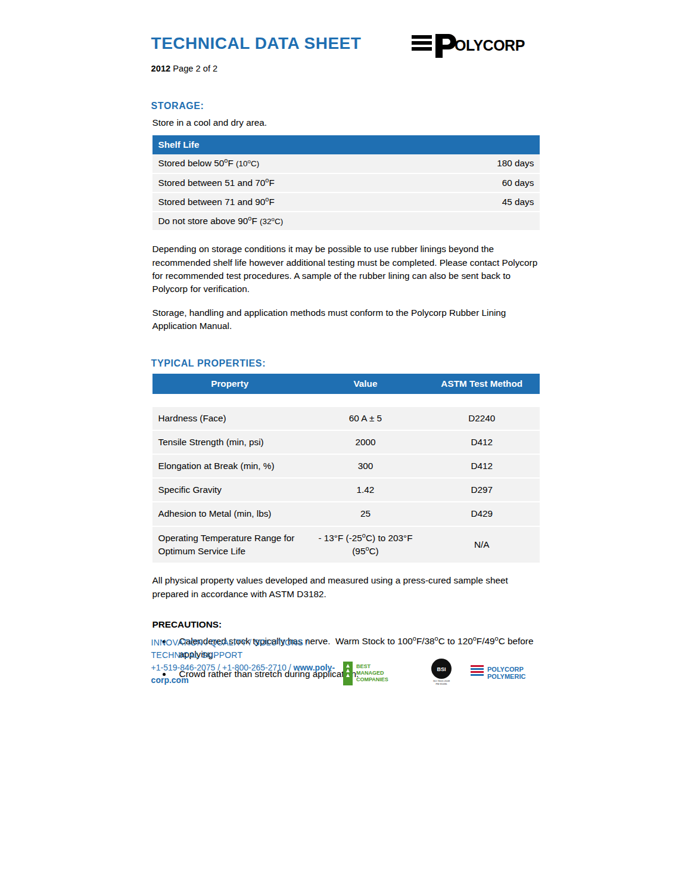TECHNICAL DATA SHEET
2012 Page 2 of 2
OLYCORP
STORAGE:
Store in a cool and dry area.
| Shelf Life |
| --- |
| Stored below 50 o F (10 o C) | 180 days |
| Stored between 51 and 70 o F | 60 days |
| Stored between 71 and 90 o F | 45 days |
| Do not store above 90 o F (32 o C) | |
Depending on storage conditions it may be possible to use rubber linings beyond the recommended shelf life however additional testing must be completed. Please contact Polycorp for recommended test procedures. A sample of the rubber lining can also be sent back to Polycorp for verification.
Storage, handling and application methods must conform to the Polycorp Rubber Lining Application Manual.
TYPICAL PROPERTIES:
| Property | Value | ASTM Test Method |
| --- | --- | --- |
| Hardness (Face) | 60 A ± 5 | D2240 |
| Tensile Strength (min, psi) | 2000 | D412 |
| Elongation at Break (min, %) | 300 | D412 |
| Specific Gravity | 1.42 | D297 |
| Adhesion to Metal (min, lbs) | 25 | D429 |
| Operating Temperature Range for Optimum Service Life | - 13°F (-25 o C) to 203°F (95 o C) | N/A |
All physical property values developed and measured using a press-cured sample sheet prepared in accordance with ASTM D3182.
PRECAUTIONS:
Calendered stock typically has nerve. Warm Stock to 100oF/38oC to 120oF/49oC before applying.
Crowd rather than stretch during application.
INNOVATION / QUALITY / SOLUTIONS / TECHNICAL SUPPORT
+1-519-846-2075 / +1-800-265-2710 / www.poly-corp.com
BEST MANAGED COMPANIES BSI ISO 9001:2008 FM 81696 POLYCORP POLYMERIC